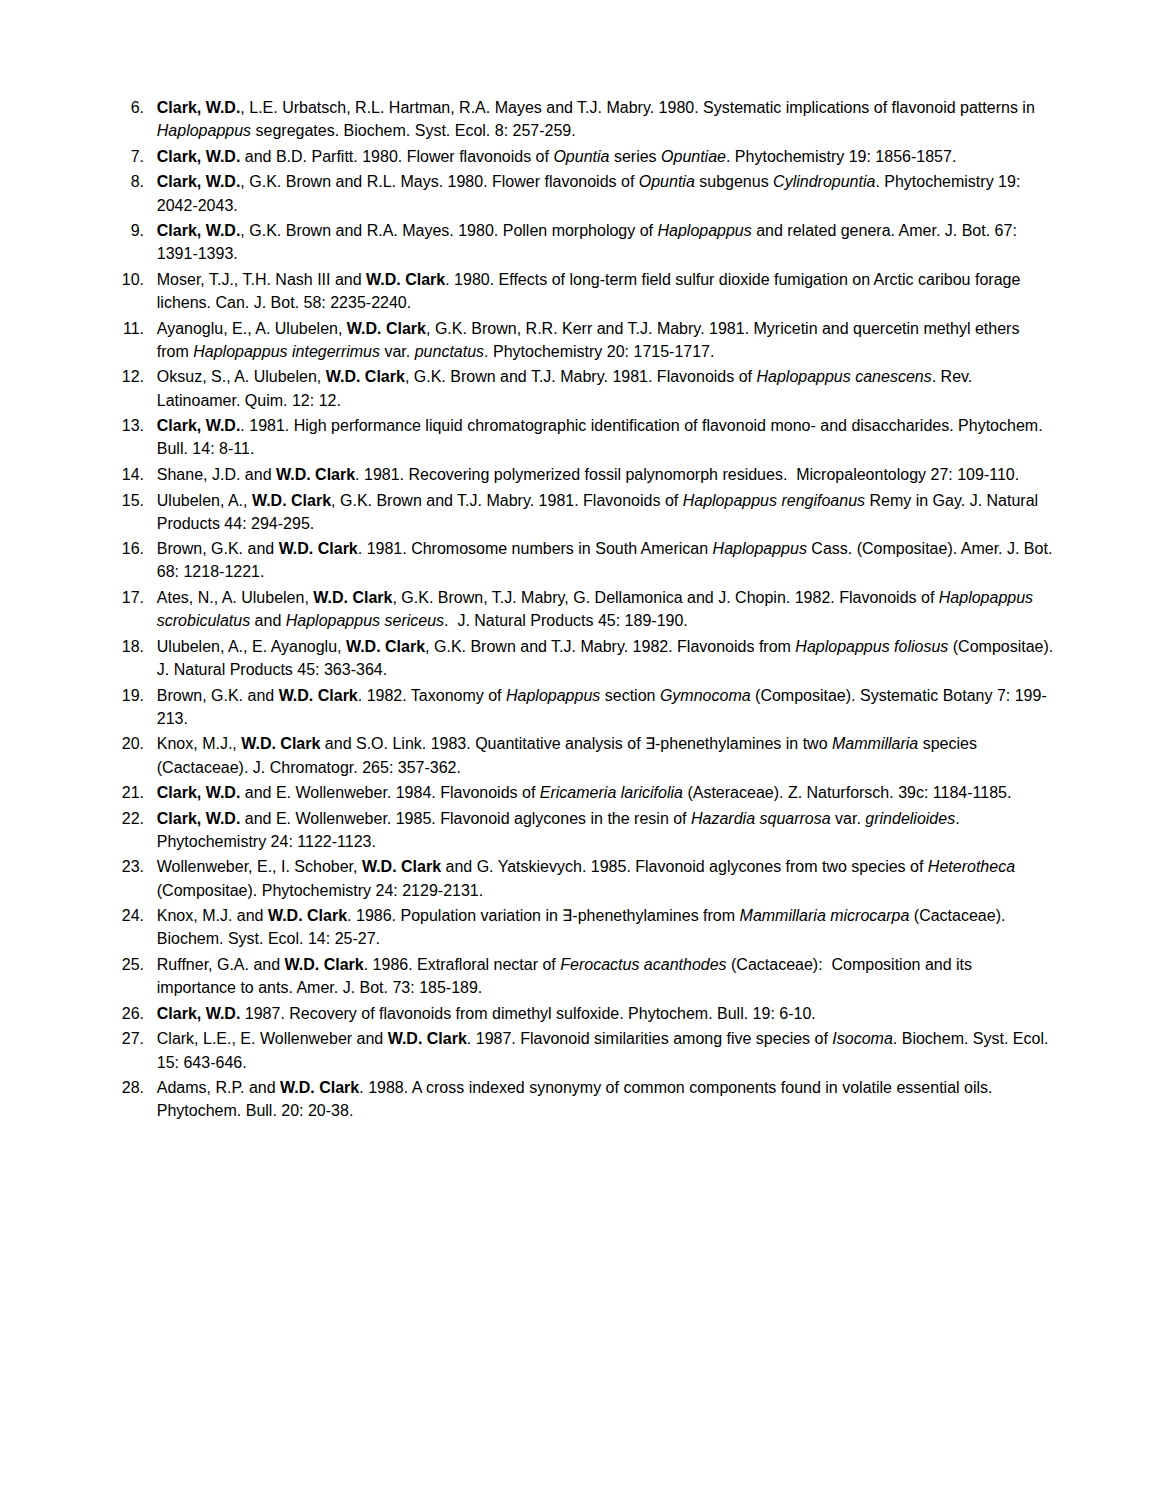6. Clark, W.D., L.E. Urbatsch, R.L. Hartman, R.A. Mayes and T.J. Mabry. 1980. Systematic implications of flavonoid patterns in Haplopappus segregates. Biochem. Syst. Ecol. 8: 257-259.
7. Clark, W.D. and B.D. Parfitt. 1980. Flower flavonoids of Opuntia series Opuntiae. Phytochemistry 19: 1856-1857.
8. Clark, W.D., G.K. Brown and R.L. Mays. 1980. Flower flavonoids of Opuntia subgenus Cylindropuntia. Phytochemistry 19: 2042-2043.
9. Clark, W.D., G.K. Brown and R.A. Mayes. 1980. Pollen morphology of Haplopappus and related genera. Amer. J. Bot. 67: 1391-1393.
10. Moser, T.J., T.H. Nash III and W.D. Clark. 1980. Effects of long-term field sulfur dioxide fumigation on Arctic caribou forage lichens. Can. J. Bot. 58: 2235-2240.
11. Ayanoglu, E., A. Ulubelen, W.D. Clark, G.K. Brown, R.R. Kerr and T.J. Mabry. 1981. Myricetin and quercetin methyl ethers from Haplopappus integerrimus var. punctatus. Phytochemistry 20: 1715-1717.
12. Oksuz, S., A. Ulubelen, W.D. Clark, G.K. Brown and T.J. Mabry. 1981. Flavonoids of Haplopappus canescens. Rev. Latinoamer. Quim. 12: 12.
13. Clark, W.D.. 1981. High performance liquid chromatographic identification of flavonoid mono- and disaccharides. Phytochem. Bull. 14: 8-11.
14. Shane, J.D. and W.D. Clark. 1981. Recovering polymerized fossil palynomorph residues. Micropaleontology 27: 109-110.
15. Ulubelen, A., W.D. Clark, G.K. Brown and T.J. Mabry. 1981. Flavonoids of Haplopappus rengifoanus Remy in Gay. J. Natural Products 44: 294-295.
16. Brown, G.K. and W.D. Clark. 1981. Chromosome numbers in South American Haplopappus Cass. (Compositae). Amer. J. Bot. 68: 1218-1221.
17. Ates, N., A. Ulubelen, W.D. Clark, G.K. Brown, T.J. Mabry, G. Dellamonica and J. Chopin. 1982. Flavonoids of Haplopappus scrobiculatus and Haplopappus sericeus. J. Natural Products 45: 189-190.
18. Ulubelen, A., E. Ayanoglu, W.D. Clark, G.K. Brown and T.J. Mabry. 1982. Flavonoids from Haplopappus foliosus (Compositae). J. Natural Products 45: 363-364.
19. Brown, G.K. and W.D. Clark. 1982. Taxonomy of Haplopappus section Gymnocoma (Compositae). Systematic Botany 7: 199-213.
20. Knox, M.J., W.D. Clark and S.O. Link. 1983. Quantitative analysis of ∃-phenethylamines in two Mammillaria species (Cactaceae). J. Chromatogr. 265: 357-362.
21. Clark, W.D. and E. Wollenweber. 1984. Flavonoids of Ericameria laricifolia (Asteraceae). Z. Naturforsch. 39c: 1184-1185.
22. Clark, W.D. and E. Wollenweber. 1985. Flavonoid aglycones in the resin of Hazardia squarrosa var. grindelioides. Phytochemistry 24: 1122-1123.
23. Wollenweber, E., I. Schober, W.D. Clark and G. Yatskievych. 1985. Flavonoid aglycones from two species of Heterotheca (Compositae). Phytochemistry 24: 2129-2131.
24. Knox, M.J. and W.D. Clark. 1986. Population variation in ∃-phenethylamines from Mammillaria microcarpa (Cactaceae). Biochem. Syst. Ecol. 14: 25-27.
25. Ruffner, G.A. and W.D. Clark. 1986. Extrafloral nectar of Ferocactus acanthodes (Cactaceae): Composition and its importance to ants. Amer. J. Bot. 73: 185-189.
26. Clark, W.D. 1987. Recovery of flavonoids from dimethyl sulfoxide. Phytochem. Bull. 19: 6-10.
27. Clark, L.E., E. Wollenweber and W.D. Clark. 1987. Flavonoid similarities among five species of Isocoma. Biochem. Syst. Ecol. 15: 643-646.
28. Adams, R.P. and W.D. Clark. 1988. A cross indexed synonymy of common components found in volatile essential oils. Phytochem. Bull. 20: 20-38.